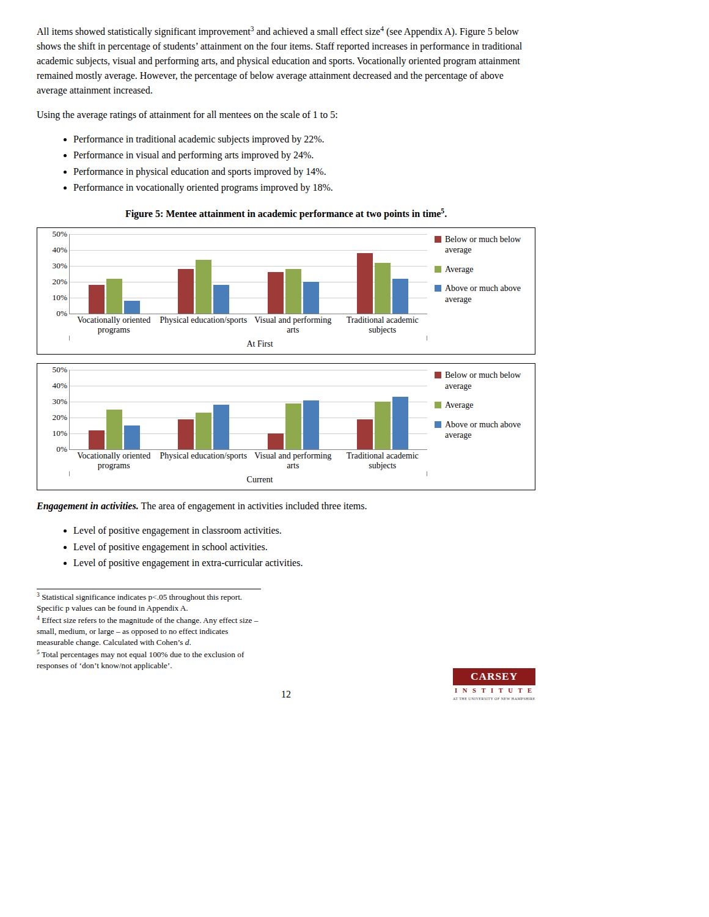All items showed statistically significant improvement3 and achieved a small effect size4 (see Appendix A). Figure 5 below shows the shift in percentage of students’ attainment on the four items. Staff reported increases in performance in traditional academic subjects, visual and performing arts, and physical education and sports. Vocationally oriented program attainment remained mostly average. However, the percentage of below average attainment decreased and the percentage of above average attainment increased.
Using the average ratings of attainment for all mentees on the scale of 1 to 5:
Performance in traditional academic subjects improved by 22%.
Performance in visual and performing arts improved by 24%.
Performance in physical education and sports improved by 14%.
Performance in vocationally oriented programs improved by 18%.
Figure 5: Mentee attainment in academic performance at two points in time5.
50%
40%
30%
20%
10%
0%
Vocationally oriented programs
Physical education/sports
Visual and performing arts
Traditional academic subjects
At First
Below or much below average
Average
Above or much above average
50%
40%
30%
20%
10%
0%
Vocationally oriented programs
Physical education/sports
Visual and performing arts
Traditional academic subjects
Current
Below or much below average
Average
Above or much above average
Engagement in activities. The area of engagement in activities included three items.
Level of positive engagement in classroom activities.
Level of positive engagement in school activities.
Level of positive engagement in extra-curricular activities.
3 Statistical significance indicates p<.05 throughout this report. Specific p values can be found in Appendix A.
4 Effect size refers to the magnitude of the change. Any effect size – small, medium, or large – as opposed to no effect indicates measurable change. Calculated with Cohen’s d.
5 Total percentages may not equal 100% due to the exclusion of responses of ‘don’t know/not applicable’.
12
CARSEY
I N S T I T U T E
AT THE UNIVERSITY OF NEW HAMPSHIRE